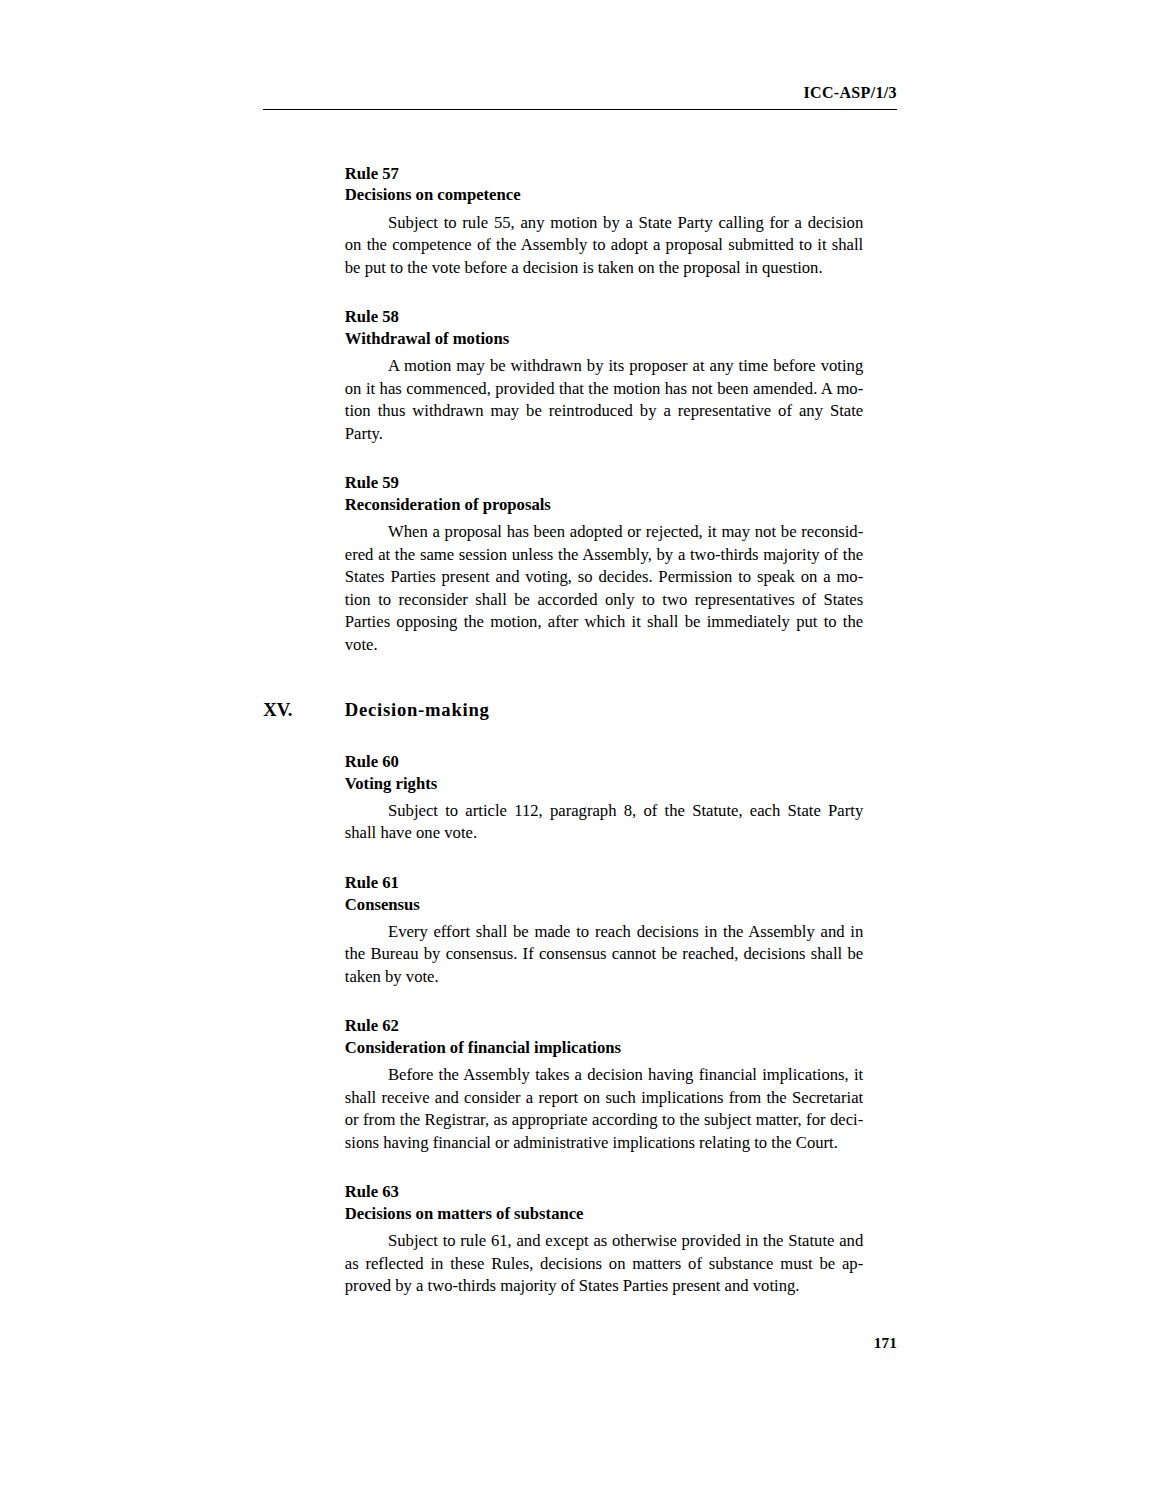ICC-ASP/1/3
Rule 57Decisions on competence
Subject to rule 55, any motion by a State Party calling for a decision on the competence of the Assembly to adopt a proposal submitted to it shall be put to the vote before a decision is taken on the proposal in question.
Rule 58Withdrawal of motions
A motion may be withdrawn by its proposer at any time before voting on it has commenced, provided that the motion has not been amended. A motion thus withdrawn may be reintroduced by a representative of any State Party.
Rule 59Reconsideration of proposals
When a proposal has been adopted or rejected, it may not be reconsidered at the same session unless the Assembly, by a two-thirds majority of the States Parties present and voting, so decides. Permission to speak on a motion to reconsider shall be accorded only to two representatives of States Parties opposing the motion, after which it shall be immediately put to the vote.
XV. Decision-making
Rule 60Voting rights
Subject to article 112, paragraph 8, of the Statute, each State Party shall have one vote.
Rule 61Consensus
Every effort shall be made to reach decisions in the Assembly and in the Bureau by consensus. If consensus cannot be reached, decisions shall be taken by vote.
Rule 62Consideration of financial implications
Before the Assembly takes a decision having financial implications, it shall receive and consider a report on such implications from the Secretariat or from the Registrar, as appropriate according to the subject matter, for decisions having financial or administrative implications relating to the Court.
Rule 63Decisions on matters of substance
Subject to rule 61, and except as otherwise provided in the Statute and as reflected in these Rules, decisions on matters of substance must be approved by a two-thirds majority of States Parties present and voting.
171